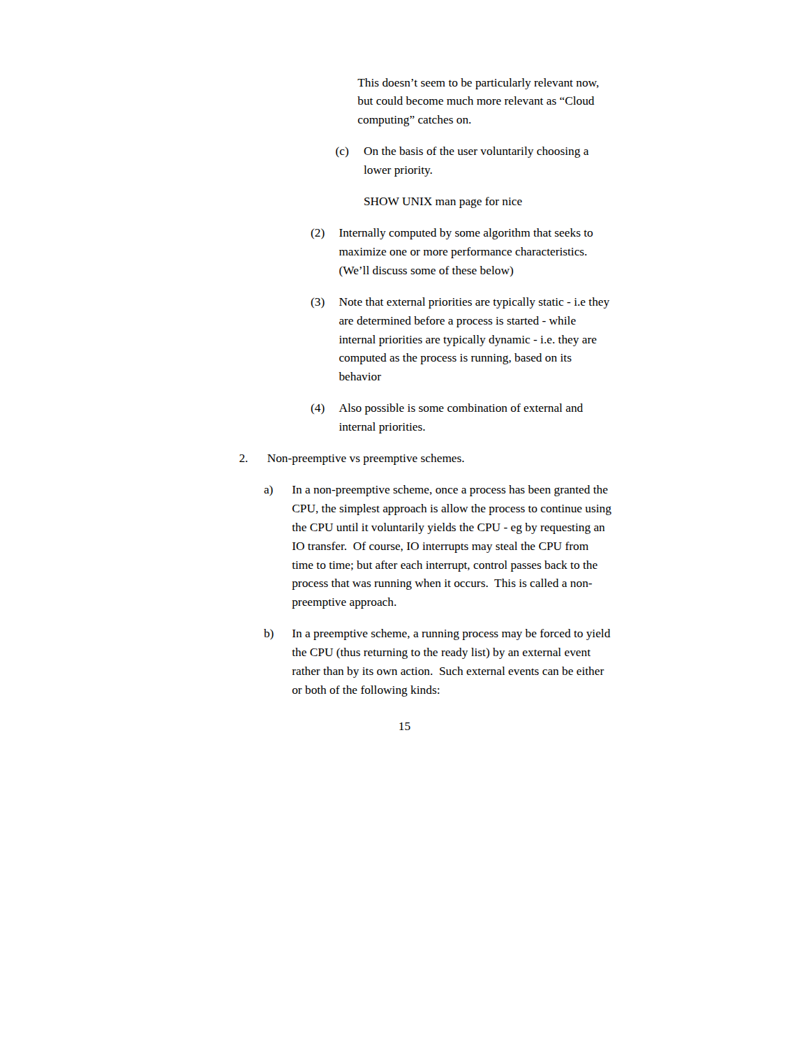This doesn’t seem to be particularly relevant now, but could become much more relevant as “Cloud computing” catches on.
(c)
On the basis of the user voluntarily choosing a lower priority.
SHOW UNIX man page for nice
(2)
Internally computed by some algorithm that seeks to maximize one or more performance characteristics. (We’ll discuss some of these below)
(3)
Note that external priorities are typically static - i.e they are determined before a process is started - while internal priorities are typically dynamic - i.e. they are computed as the process is running, based on its behavior
(4)
Also possible is some combination of external and internal priorities.
2.
Non-preemptive vs preemptive schemes.
a)
In a non-preemptive scheme, once a process has been granted the CPU, the simplest approach is allow the process to continue using the CPU until it voluntarily yields the CPU - eg by requesting an IO transfer. Of course, IO interrupts may steal the CPU from time to time; but after each interrupt, control passes back to the process that was running when it occurs. This is called a non-preemptive approach.
b)
In a preemptive scheme, a running process may be forced to yield the CPU (thus returning to the ready list) by an external event rather than by its own action. Such external events can be either or both of the following kinds:
15